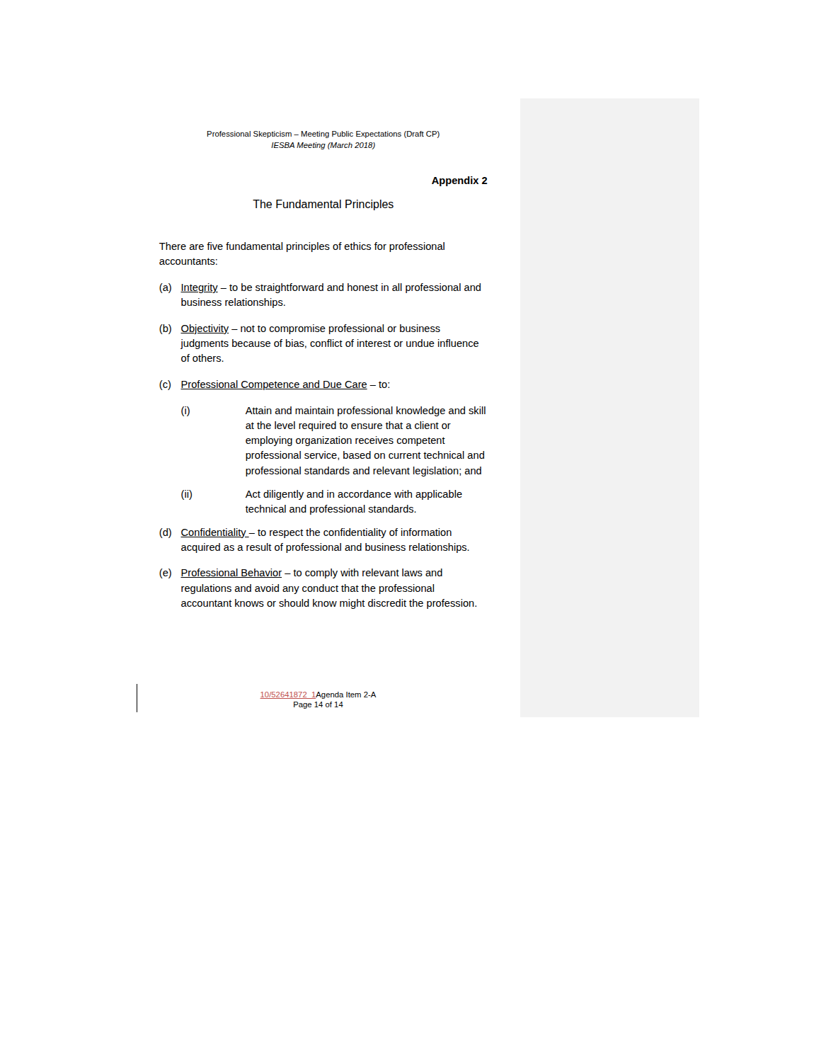Professional Skepticism – Meeting Public Expectations (Draft CP)
IESBA Meeting (March 2018)
Appendix 2
The Fundamental Principles
There are five fundamental principles of ethics for professional accountants:
(a)
Integrity – to be straightforward and honest in all professional and business relationships.
(b)
Objectivity – not to compromise professional or business judgments because of bias, conflict of interest or undue influence of others.
(c)
Professional Competence and Due Care – to:
(i)
Attain and maintain professional knowledge and skill at the level required to ensure that a client or employing organization receives competent professional service, based on current technical and professional standards and relevant legislation; and
(ii)
Act diligently and in accordance with applicable technical and professional standards.
(d)
Confidentiality – to respect the confidentiality of information acquired as a result of professional and business relationships.
(e)
Professional Behavior – to comply with relevant laws and regulations and avoid any conduct that the professional accountant knows or should know might discredit the profession.
10/52641872_1 Agenda Item 2-A
Page 14 of 14